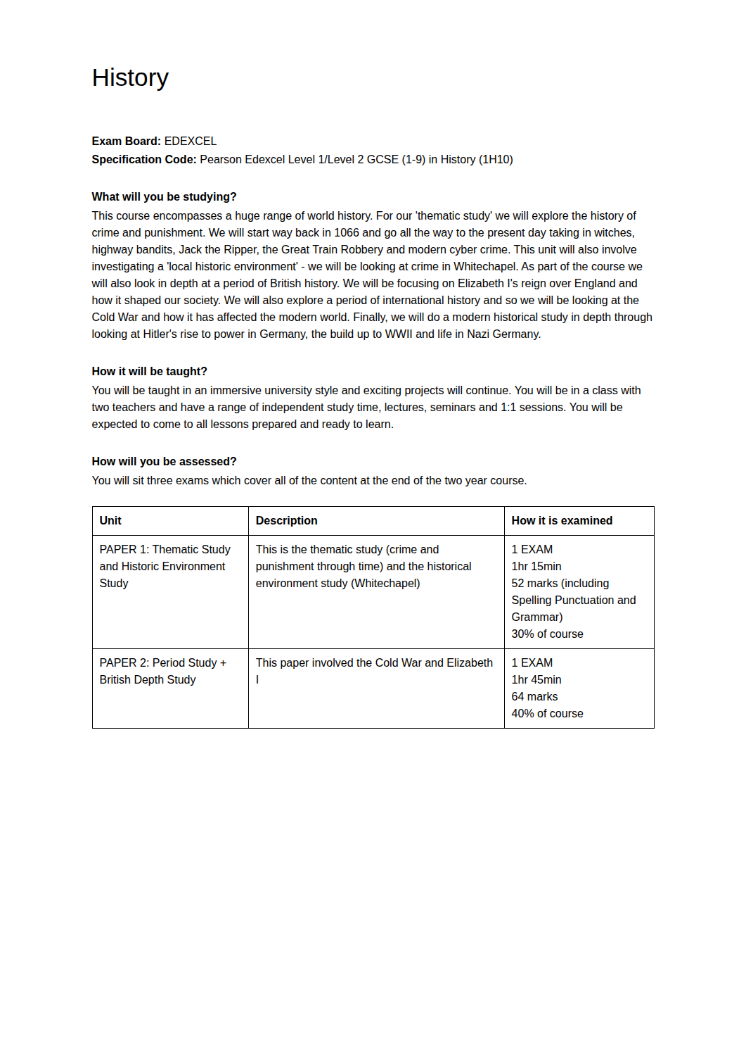History
Exam Board: EDEXCEL
Specification Code: Pearson Edexcel Level 1/Level 2 GCSE (1-9) in History (1H10)
What will you be studying?
This course encompasses a huge range of world history. For our 'thematic study' we will explore the history of crime and punishment. We will start way back in 1066 and go all the way to the present day taking in witches, highway bandits, Jack the Ripper, the Great Train Robbery and modern cyber crime. This unit will also involve investigating a 'local historic environment' - we will be looking at crime in Whitechapel. As part of the course we will also look in depth at a period of British history. We will be focusing on Elizabeth I's reign over England and how it shaped our society. We will also explore a period of international history and so we will be looking at the Cold War and how it has affected the modern world. Finally, we will do a modern historical study in depth through looking at Hitler's rise to power in Germany, the build up to WWII and life in Nazi Germany.
How it will be taught?
You will be taught in an immersive university style and exciting projects will continue. You will be in a class with two teachers and have a range of independent study time, lectures, seminars and 1:1 sessions. You will be expected to come to all lessons prepared and ready to learn.
How will you be assessed?
You will sit three exams which cover all of the content at the end of the two year course.
| Unit | Description | How it is examined |
| --- | --- | --- |
| PAPER 1: Thematic Study and Historic Environment Study | This is the thematic study (crime and punishment through time) and the historical environment study (Whitechapel) | 1 EXAM 1hr 15min 52 marks (including Spelling Punctuation and Grammar) 30% of course |
| PAPER 2: Period Study + British Depth Study | This paper involved the Cold War and Elizabeth I | 1 EXAM 1hr 45min 64 marks 40% of course |